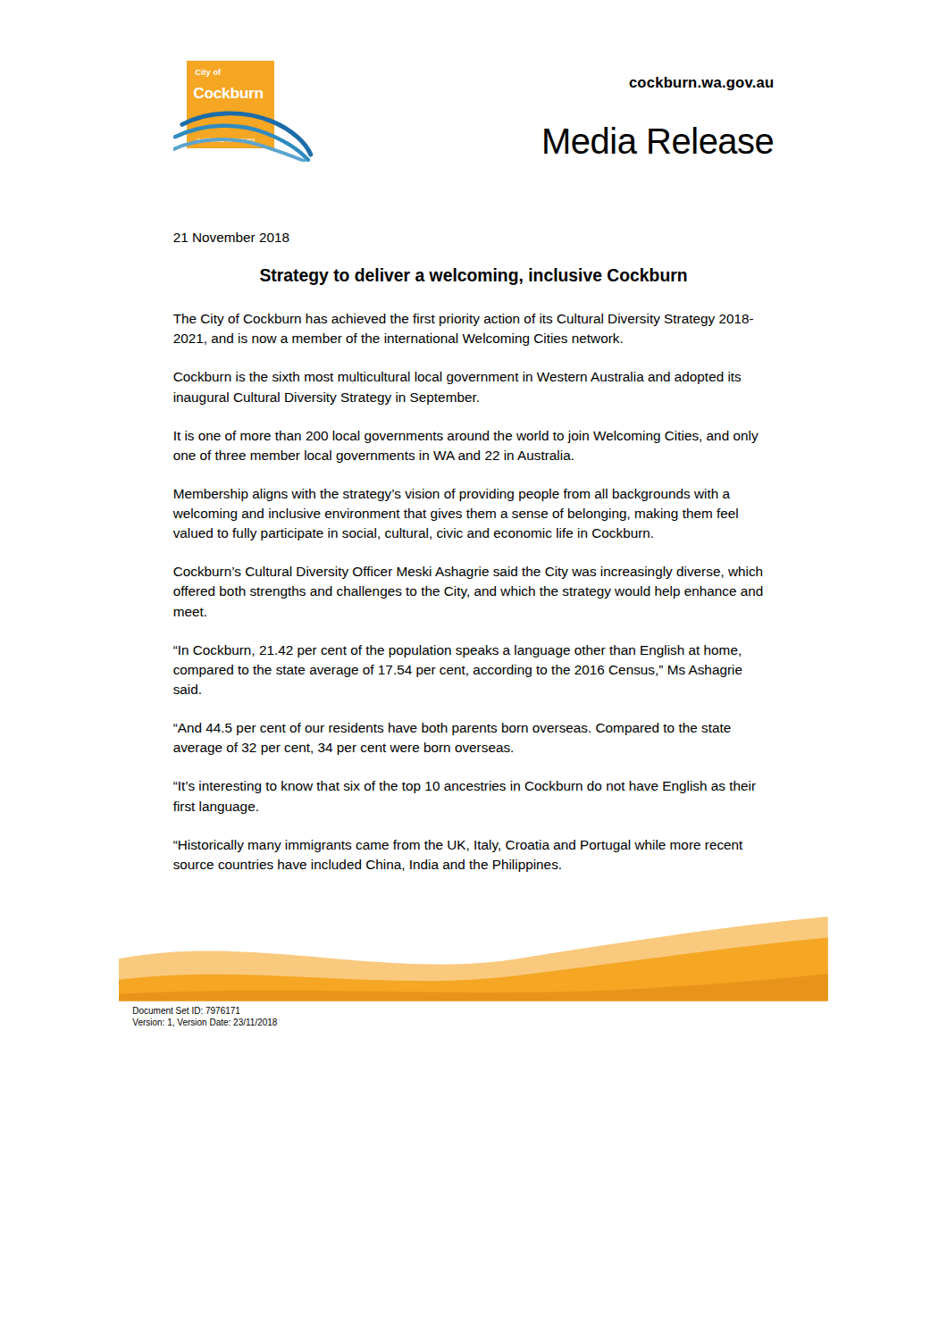City of
Cockburn
wetlands to waves
cockburn.wa.gov.au
Media Release
21 November 2018
Strategy to deliver a welcoming, inclusive Cockburn
The City of Cockburn has achieved the first priority action of its Cultural Diversity Strategy 2018-2021, and is now a member of the international Welcoming Cities network.
Cockburn is the sixth most multicultural local government in Western Australia and adopted its inaugural Cultural Diversity Strategy in September.
It is one of more than 200 local governments around the world to join Welcoming Cities, and only one of three member local governments in WA and 22 in Australia.
Membership aligns with the strategy’s vision of providing people from all backgrounds with a welcoming and inclusive environment that gives them a sense of belonging, making them feel valued to fully participate in social, cultural, civic and economic life in Cockburn.
Cockburn’s Cultural Diversity Officer Meski Ashagrie said the City was increasingly diverse, which offered both strengths and challenges to the City, and which the strategy would help enhance and meet.
“In Cockburn, 21.42 per cent of the population speaks a language other than English at home, compared to the state average of 17.54 per cent, according to the 2016 Census,” Ms Ashagrie said.
“And 44.5 per cent of our residents have both parents born overseas. Compared to the state average of 32 per cent, 34 per cent were born overseas.
“It’s interesting to know that six of the top 10 ancestries in Cockburn do not have English as their first language.
“Historically many immigrants came from the UK, Italy, Croatia and Portugal while more recent source countries have included China, India and the Philippines.
Document Set ID: 7976171
Version: 1, Version Date: 23/11/2018